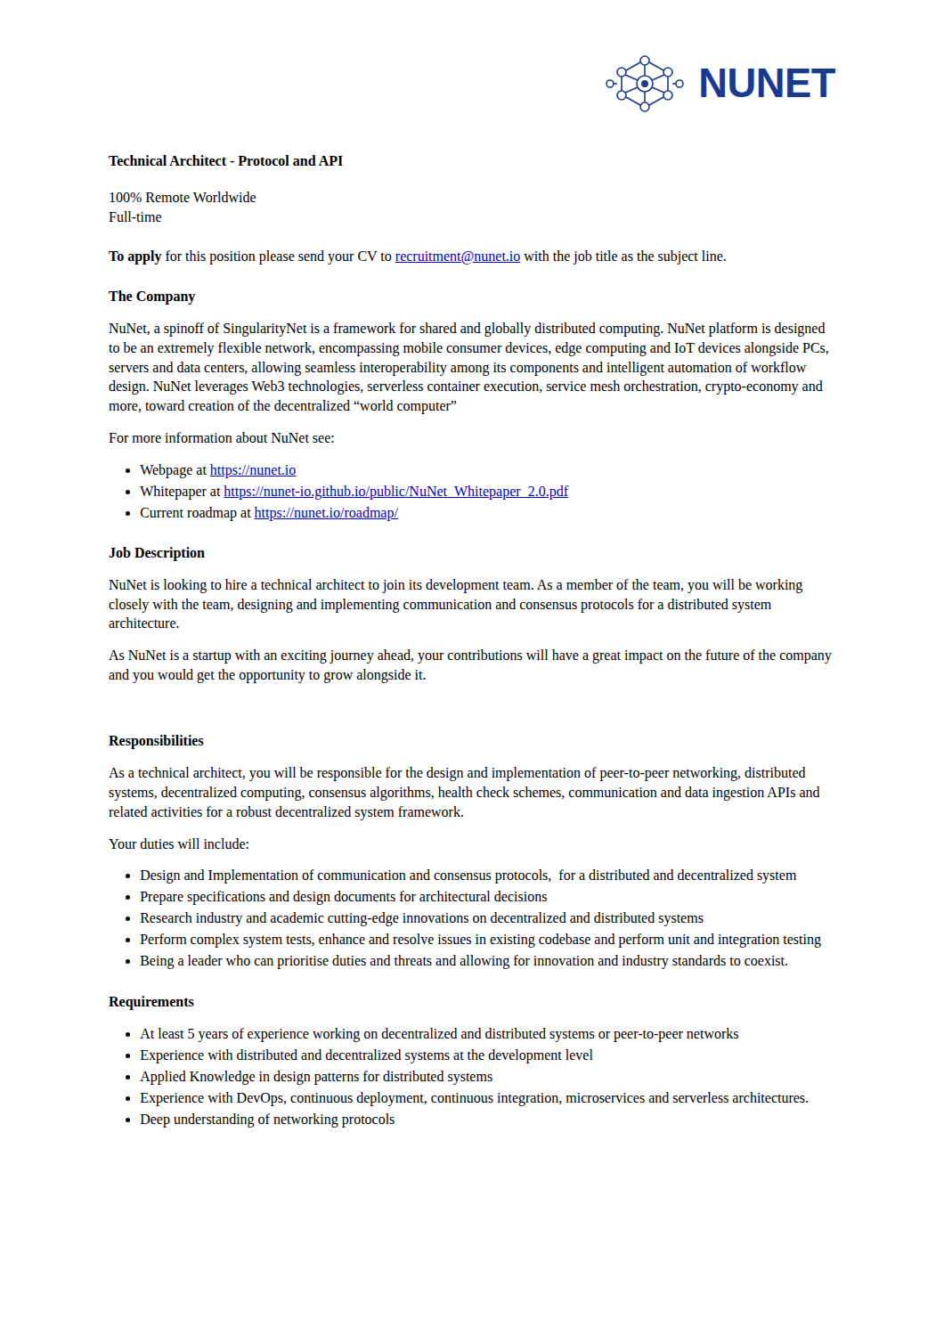NU NET
Technical Architect - Protocol and API
100% Remote Worldwide
Full-time
To apply for this position please send your CV to recruitment@nunet.io with the job title as the subject line.
The Company
NuNet, a spinoff of SingularityNet is a framework for shared and globally distributed computing. NuNet platform is designed to be an extremely flexible network, encompassing mobile consumer devices, edge computing and IoT devices alongside PCs, servers and data centers, allowing seamless interoperability among its components and intelligent automation of workflow design. NuNet leverages Web3 technologies, serverless container execution, service mesh orchestration, crypto-economy and more, toward creation of the decentralized “world computer”
For more information about NuNet see:
Webpage at https://nunet.io
Whitepaper at https://nunet-io.github.io/public/NuNet_Whitepaper_2.0.pdf
Current roadmap at https://nunet.io/roadmap/
Job Description
NuNet is looking to hire a technical architect to join its development team. As a member of the team, you will be working closely with the team, designing and implementing communication and consensus protocols for a distributed system architecture.
As NuNet is a startup with an exciting journey ahead, your contributions will have a great impact on the future of the company and you would get the opportunity to grow alongside it.
Responsibilities
As a technical architect, you will be responsible for the design and implementation of peer-to-peer networking, distributed systems, decentralized computing, consensus algorithms, health check schemes, communication and data ingestion APIs and related activities for a robust decentralized system framework.
Your duties will include:
Design and Implementation of communication and consensus protocols, for a distributed and decentralized system
Prepare specifications and design documents for architectural decisions
Research industry and academic cutting-edge innovations on decentralized and distributed systems
Perform complex system tests, enhance and resolve issues in existing codebase and perform unit and integration testing
Being a leader who can prioritise duties and threats and allowing for innovation and industry standards to coexist.
Requirements
At least 5 years of experience working on decentralized and distributed systems or peer-to-peer networks
Experience with distributed and decentralized systems at the development level
Applied Knowledge in design patterns for distributed systems
Experience with DevOps, continuous deployment, continuous integration, microservices and serverless architectures.
Deep understanding of networking protocols